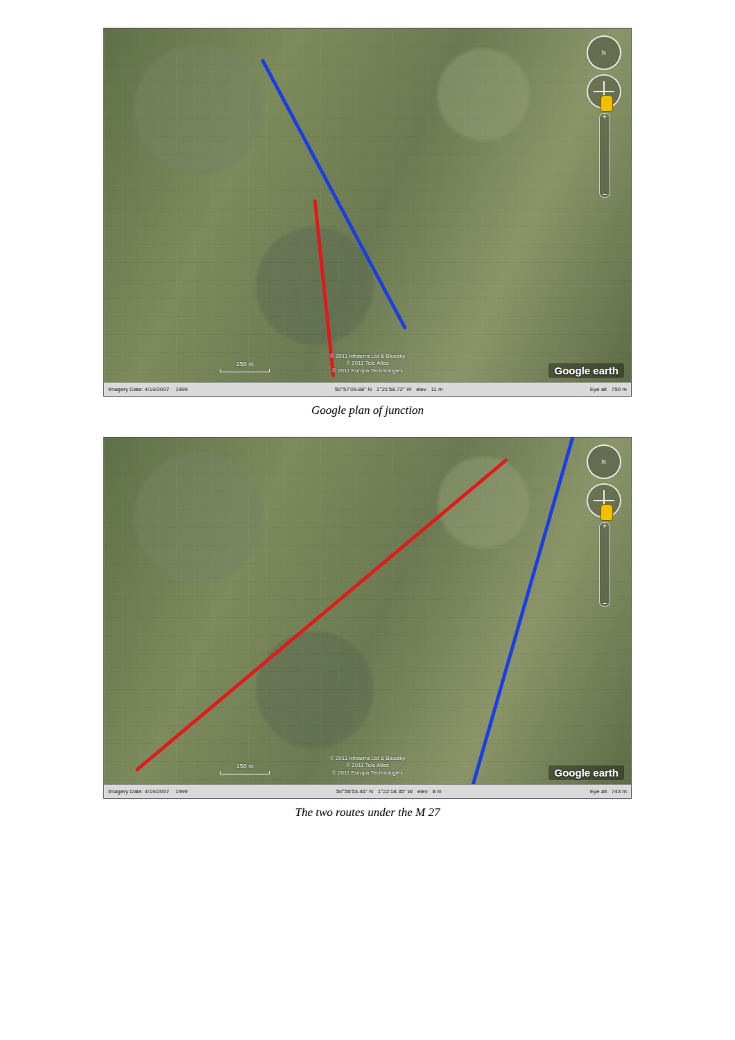N
+ −
250 m
© 2011 Infoterra Ltd & Bluesky
© 2011 Tele Atlas
© 2011 Europa Technologies
Google earth
Imagery Date: 4/19/2007 1999 50°57'09.88" N 1°21'58.72" W elev 11 m Eye alt 750 m
Google plan of junction
N
+ −
150 m
© 2011 Infoterra Ltd & Bluesky
© 2011 Tele Atlas
© 2011 Europa Technologies
Google earth
Imagery Date: 4/19/2007 1999 50°56'53.46" N 1°22'18.35" W elev 8 m Eye alt 743 m
The two routes under the M 27